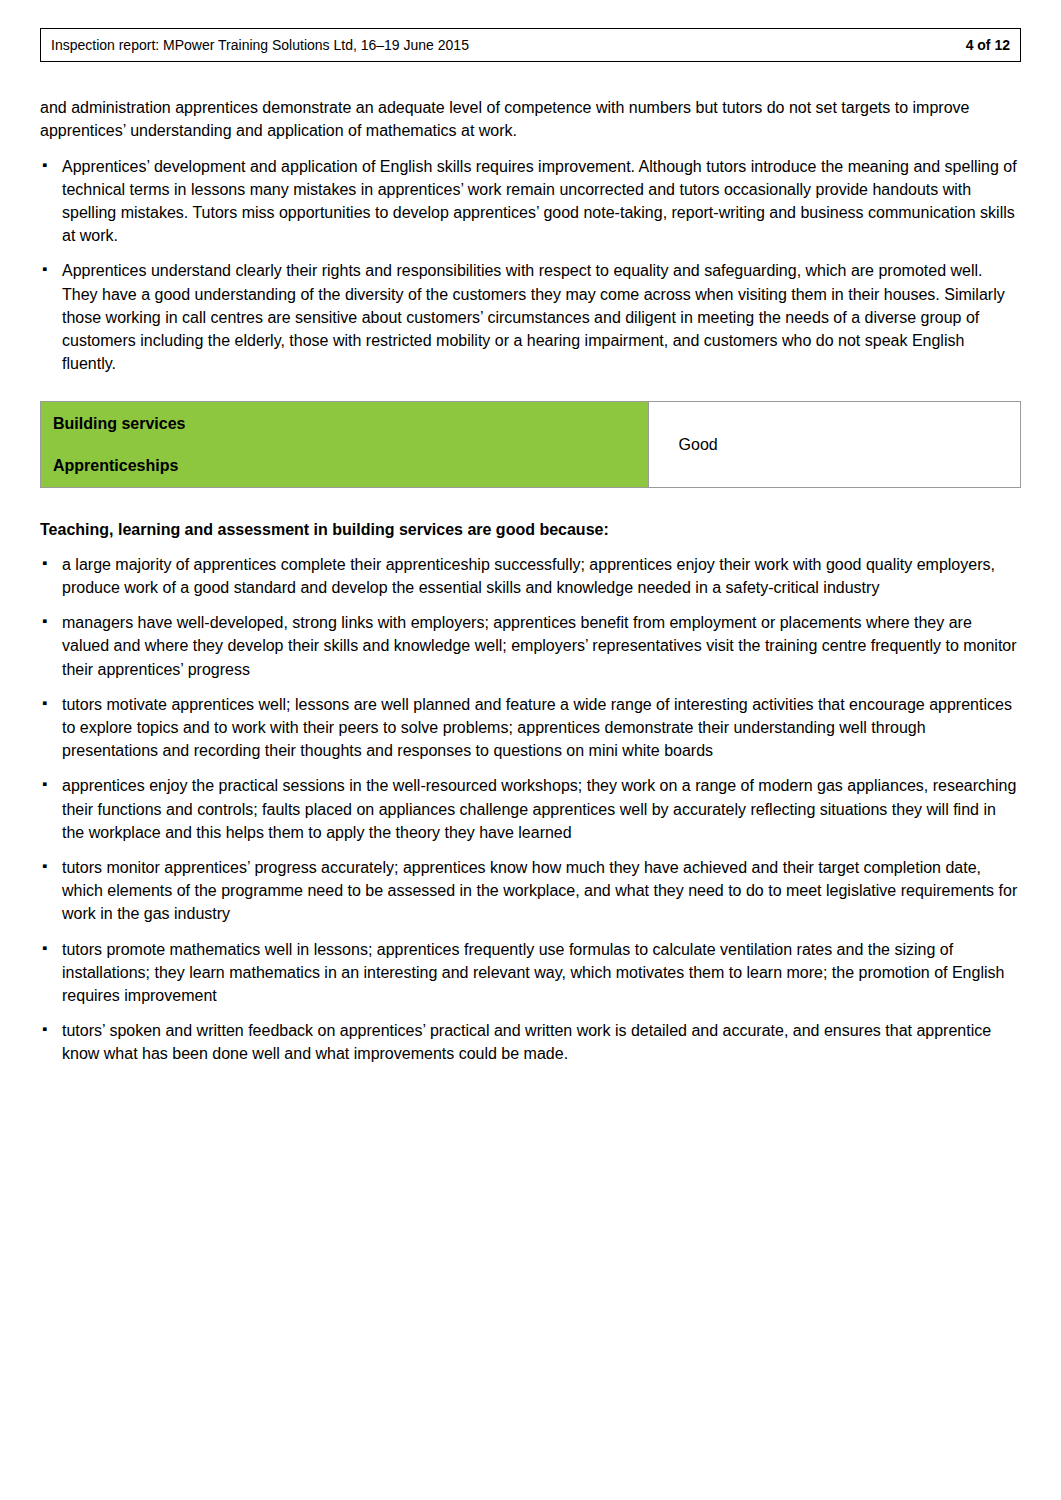Inspection report: MPower Training Solutions Ltd, 16–19 June 2015 4 of 12
and administration apprentices demonstrate an adequate level of competence with numbers but tutors do not set targets to improve apprentices’ understanding and application of mathematics at work.
Apprentices’ development and application of English skills requires improvement. Although tutors introduce the meaning and spelling of technical terms in lessons many mistakes in apprentices’ work remain uncorrected and tutors occasionally provide handouts with spelling mistakes. Tutors miss opportunities to develop apprentices’ good note-taking, report-writing and business communication skills at work.
Apprentices understand clearly their rights and responsibilities with respect to equality and safeguarding, which are promoted well. They have a good understanding of the diversity of the customers they may come across when visiting them in their houses. Similarly those working in call centres are sensitive about customers’ circumstances and diligent in meeting the needs of a diverse group of customers including the elderly, those with restricted mobility or a hearing impairment, and customers who do not speak English fluently.
| Building services Apprenticeships | Good |
Teaching, learning and assessment in building services are good because:
a large majority of apprentices complete their apprenticeship successfully; apprentices enjoy their work with good quality employers, produce work of a good standard and develop the essential skills and knowledge needed in a safety-critical industry
managers have well-developed, strong links with employers; apprentices benefit from employment or placements where they are valued and where they develop their skills and knowledge well; employers’ representatives visit the training centre frequently to monitor their apprentices’ progress
tutors motivate apprentices well; lessons are well planned and feature a wide range of interesting activities that encourage apprentices to explore topics and to work with their peers to solve problems; apprentices demonstrate their understanding well through presentations and recording their thoughts and responses to questions on mini white boards
apprentices enjoy the practical sessions in the well-resourced workshops; they work on a range of modern gas appliances, researching their functions and controls; faults placed on appliances challenge apprentices well by accurately reflecting situations they will find in the workplace and this helps them to apply the theory they have learned
tutors monitor apprentices’ progress accurately; apprentices know how much they have achieved and their target completion date, which elements of the programme need to be assessed in the workplace, and what they need to do to meet legislative requirements for work in the gas industry
tutors promote mathematics well in lessons; apprentices frequently use formulas to calculate ventilation rates and the sizing of installations; they learn mathematics in an interesting and relevant way, which motivates them to learn more; the promotion of English requires improvement
tutors’ spoken and written feedback on apprentices’ practical and written work is detailed and accurate, and ensures that apprentice know what has been done well and what improvements could be made.